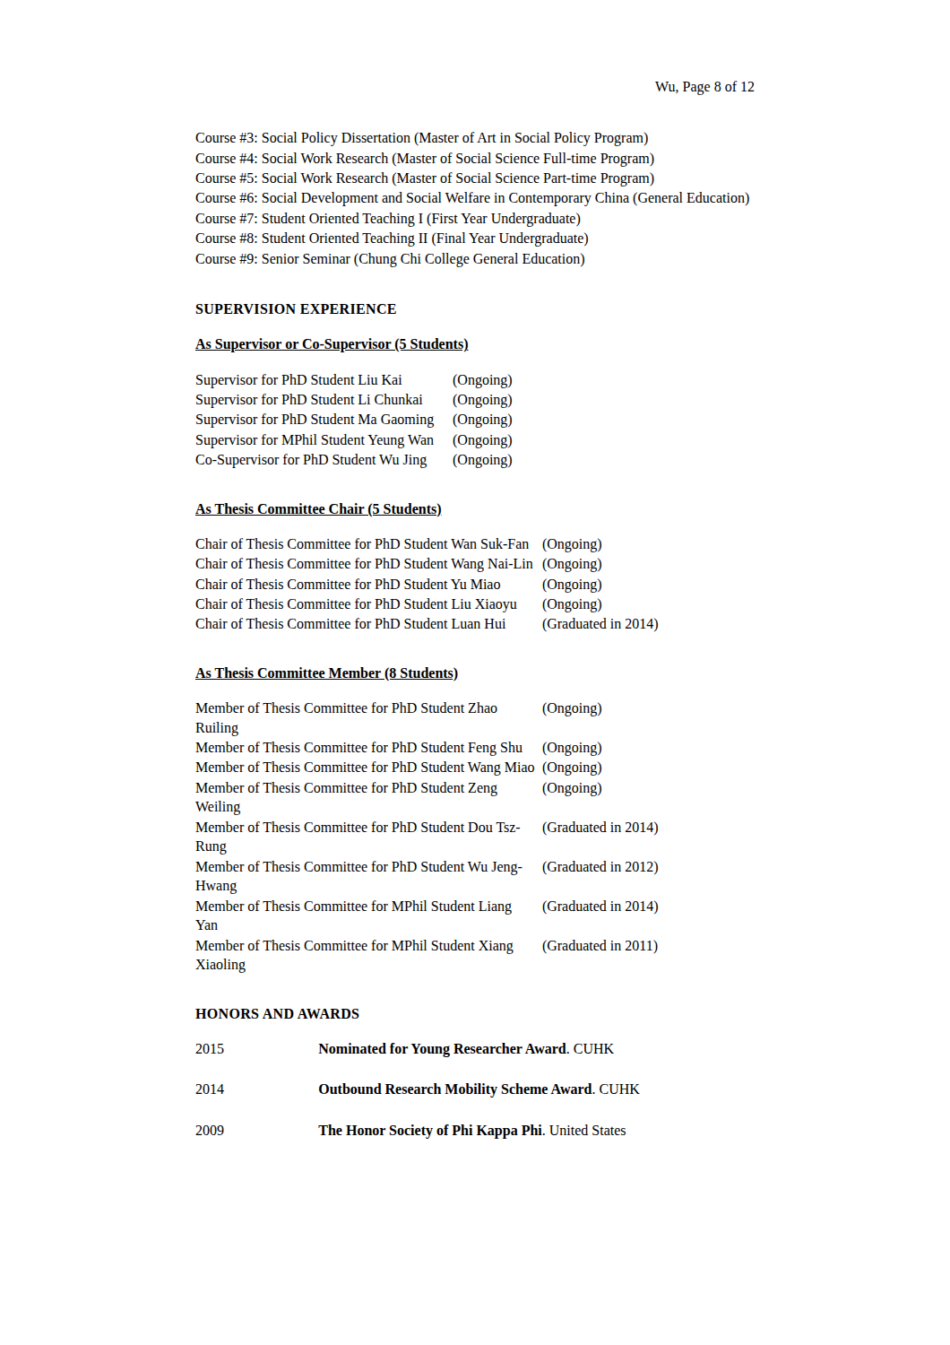Wu, Page 8 of 12
Course #3: Social Policy Dissertation (Master of Art in Social Policy Program)
Course #4: Social Work Research (Master of Social Science Full-time Program)
Course #5: Social Work Research (Master of Social Science Part-time Program)
Course #6: Social Development and Social Welfare in Contemporary China (General Education)
Course #7: Student Oriented Teaching I (First Year Undergraduate)
Course #8: Student Oriented Teaching II (Final Year Undergraduate)
Course #9: Senior Seminar (Chung Chi College General Education)
SUPERVISION EXPERIENCE
As Supervisor or Co-Supervisor (5 Students)
| Supervisor for PhD Student Liu Kai | (Ongoing) | |
| Supervisor for PhD Student Li Chunkai | (Ongoing) | |
| Supervisor for PhD Student Ma Gaoming | (Ongoing) | |
| Supervisor for MPhil Student Yeung Wan | (Ongoing) | |
| Co-Supervisor for PhD Student Wu Jing | (Ongoing) | |
As Thesis Committee Chair (5 Students)
| Chair of Thesis Committee for PhD Student Wan Suk-Fan | (Ongoing) |
| Chair of Thesis Committee for PhD Student Wang Nai-Lin | (Ongoing) |
| Chair of Thesis Committee for PhD Student Yu Miao | (Ongoing) |
| Chair of Thesis Committee for PhD Student Liu Xiaoyu | (Ongoing) |
| Chair of Thesis Committee for PhD Student Luan Hui | (Graduated in 2014) |
As Thesis Committee Member (8 Students)
| Member of Thesis Committee for PhD Student Zhao Ruiling | (Ongoing) |
| Member of Thesis Committee for PhD Student Feng Shu | (Ongoing) |
| Member of Thesis Committee for PhD Student Wang Miao | (Ongoing) |
| Member of Thesis Committee for PhD Student Zeng Weiling | (Ongoing) |
| Member of Thesis Committee for PhD Student Dou Tsz-Rung | (Graduated in 2014) |
| Member of Thesis Committee for PhD Student Wu Jeng-Hwang | (Graduated in 2012) |
| Member of Thesis Committee for MPhil Student Liang Yan | (Graduated in 2014) |
| Member of Thesis Committee for MPhil Student Xiang Xiaoling | (Graduated in 2011) |
HONORS AND AWARDS
| 2015 | Nominated for Young Researcher Award . CUHK |
| 2014 | Outbound Research Mobility Scheme Award . CUHK |
| 2009 | The Honor Society of Phi Kappa Phi . United States |